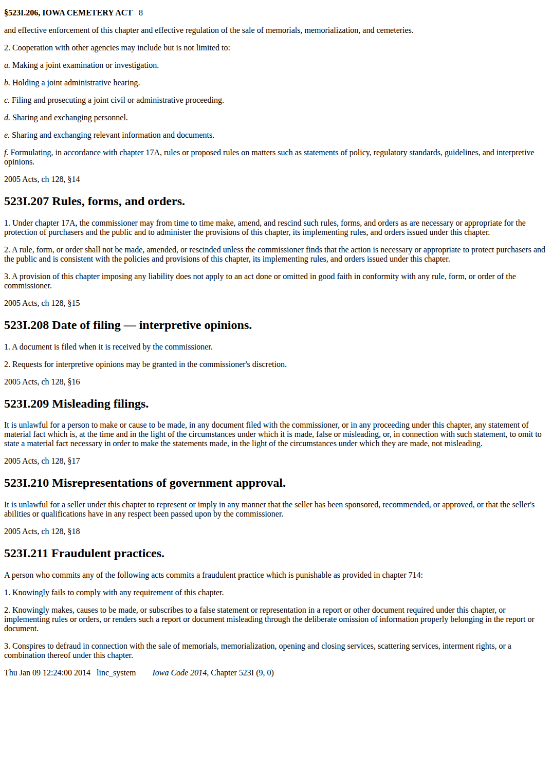§523I.206, IOWA CEMETERY ACT 8
and effective enforcement of this chapter and effective regulation of the sale of memorials, memorialization, and cemeteries.
2. Cooperation with other agencies may include but is not limited to:
a. Making a joint examination or investigation.
b. Holding a joint administrative hearing.
c. Filing and prosecuting a joint civil or administrative proceeding.
d. Sharing and exchanging personnel.
e. Sharing and exchanging relevant information and documents.
f. Formulating, in accordance with chapter 17A, rules or proposed rules on matters such as statements of policy, regulatory standards, guidelines, and interpretive opinions.
2005 Acts, ch 128, §14
523I.207 Rules, forms, and orders.
1. Under chapter 17A, the commissioner may from time to time make, amend, and rescind such rules, forms, and orders as are necessary or appropriate for the protection of purchasers and the public and to administer the provisions of this chapter, its implementing rules, and orders issued under this chapter.
2. A rule, form, or order shall not be made, amended, or rescinded unless the commissioner finds that the action is necessary or appropriate to protect purchasers and the public and is consistent with the policies and provisions of this chapter, its implementing rules, and orders issued under this chapter.
3. A provision of this chapter imposing any liability does not apply to an act done or omitted in good faith in conformity with any rule, form, or order of the commissioner.
2005 Acts, ch 128, §15
523I.208 Date of filing — interpretive opinions.
1. A document is filed when it is received by the commissioner.
2. Requests for interpretive opinions may be granted in the commissioner's discretion.
2005 Acts, ch 128, §16
523I.209 Misleading filings.
It is unlawful for a person to make or cause to be made, in any document filed with the commissioner, or in any proceeding under this chapter, any statement of material fact which is, at the time and in the light of the circumstances under which it is made, false or misleading, or, in connection with such statement, to omit to state a material fact necessary in order to make the statements made, in the light of the circumstances under which they are made, not misleading.
2005 Acts, ch 128, §17
523I.210 Misrepresentations of government approval.
It is unlawful for a seller under this chapter to represent or imply in any manner that the seller has been sponsored, recommended, or approved, or that the seller's abilities or qualifications have in any respect been passed upon by the commissioner.
2005 Acts, ch 128, §18
523I.211 Fraudulent practices.
A person who commits any of the following acts commits a fraudulent practice which is punishable as provided in chapter 714:
1. Knowingly fails to comply with any requirement of this chapter.
2. Knowingly makes, causes to be made, or subscribes to a false statement or representation in a report or other document required under this chapter, or implementing rules or orders, or renders such a report or document misleading through the deliberate omission of information properly belonging in the report or document.
3. Conspires to defraud in connection with the sale of memorials, memorialization, opening and closing services, scattering services, interment rights, or a combination thereof under this chapter.
Thu Jan 09 12:24:00 2014 linc_system Iowa Code 2014, Chapter 523I (9, 0)